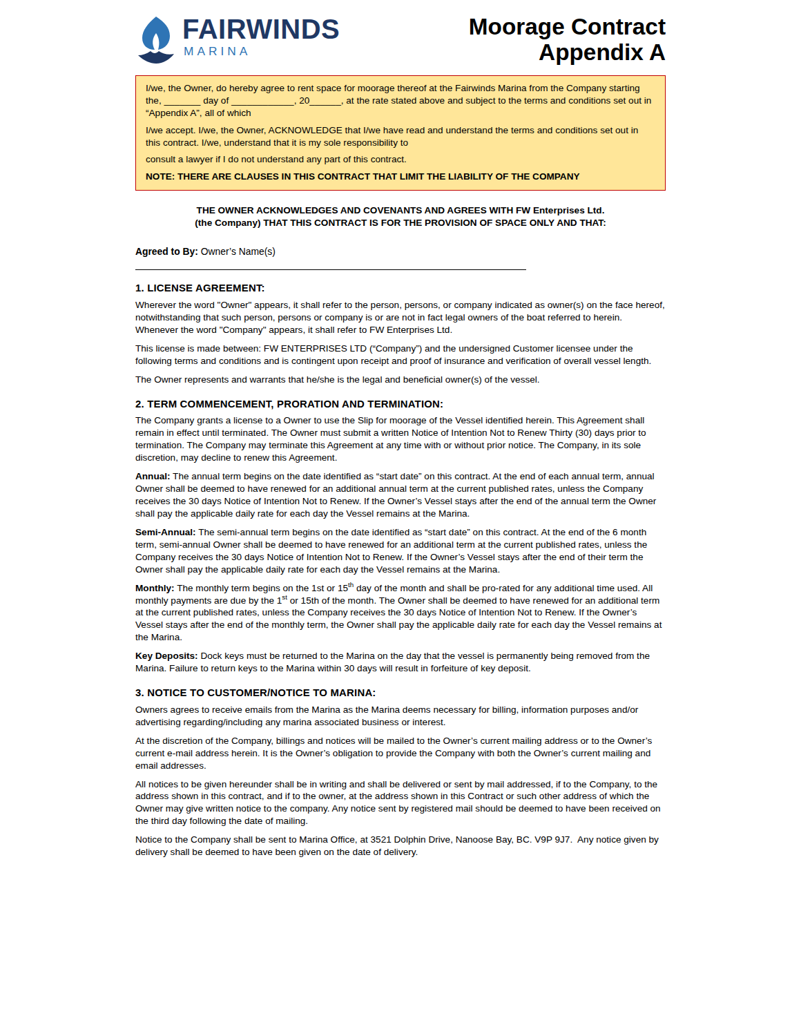FAIRWINDS
MARINA
Moorage Contract
Appendix A
I/we, the Owner, do hereby agree to rent space for moorage thereof at the Fairwinds Marina from the Company starting the, _______ day of ____________, 20______, at the rate stated above and subject to the terms and conditions set out in “Appendix A”, all of which
I/we accept. I/we, the Owner, ACKNOWLEDGE that I/we have read and understand the terms and conditions set out in this contract. I/we, understand that it is my sole responsibility to
consult a lawyer if I do not understand any part of this contract.
NOTE: THERE ARE CLAUSES IN THIS CONTRACT THAT LIMIT THE LIABILITY OF THE COMPANY
THE OWNER ACKNOWLEDGES AND COVENANTS AND AGREES WITH FW Enterprises Ltd.
(the Company) THAT THIS CONTRACT IS FOR THE PROVISION OF SPACE ONLY AND THAT:
Agreed to By: Owner’s Name(s)
1. LICENSE AGREEMENT:
Wherever the word "Owner" appears, it shall refer to the person, persons, or company indicated as owner(s) on the face hereof, notwithstanding that such person, persons or company is or are not in fact legal owners of the boat referred to herein. Whenever the word "Company" appears, it shall refer to FW Enterprises Ltd.
This license is made between: FW ENTERPRISES LTD (“Company”) and the undersigned Customer licensee under the following terms and conditions and is contingent upon receipt and proof of insurance and verification of overall vessel length.
The Owner represents and warrants that he/she is the legal and beneficial owner(s) of the vessel.
2. TERM COMMENCEMENT, PRORATION AND TERMINATION:
The Company grants a license to a Owner to use the Slip for moorage of the Vessel identified herein. This Agreement shall remain in effect until terminated. The Owner must submit a written Notice of Intention Not to Renew Thirty (30) days prior to termination. The Company may terminate this Agreement at any time with or without prior notice. The Company, in its sole discretion, may decline to renew this Agreement.
Annual: The annual term begins on the date identified as “start date” on this contract. At the end of each annual term, annual Owner shall be deemed to have renewed for an additional annual term at the current published rates, unless the Company receives the 30 days Notice of Intention Not to Renew. If the Owner’s Vessel stays after the end of the annual term the Owner shall pay the applicable daily rate for each day the Vessel remains at the Marina.
Semi-Annual: The semi-annual term begins on the date identified as “start date” on this contract. At the end of the 6 month term, semi-annual Owner shall be deemed to have renewed for an additional term at the current published rates, unless the Company receives the 30 days Notice of Intention Not to Renew. If the Owner’s Vessel stays after the end of their term the Owner shall pay the applicable daily rate for each day the Vessel remains at the Marina.
Monthly: The monthly term begins on the 1st or 15th day of the month and shall be pro-rated for any additional time used. All monthly payments are due by the 1st or 15th of the month. The Owner shall be deemed to have renewed for an additional term at the current published rates, unless the Company receives the 30 days Notice of Intention Not to Renew. If the Owner’s Vessel stays after the end of the monthly term, the Owner shall pay the applicable daily rate for each day the Vessel remains at the Marina.
Key Deposits: Dock keys must be returned to the Marina on the day that the vessel is permanently being removed from the Marina. Failure to return keys to the Marina within 30 days will result in forfeiture of key deposit.
3. NOTICE TO CUSTOMER/NOTICE TO MARINA:
Owners agrees to receive emails from the Marina as the Marina deems necessary for billing, information purposes and/or advertising regarding/including any marina associated business or interest.
At the discretion of the Company, billings and notices will be mailed to the Owner’s current mailing address or to the Owner’s current e-mail address herein. It is the Owner’s obligation to provide the Company with both the Owner’s current mailing and email addresses.
All notices to be given hereunder shall be in writing and shall be delivered or sent by mail addressed, if to the Company, to the address shown in this contract, and if to the owner, at the address shown in this Contract or such other address of which the Owner may give written notice to the company. Any notice sent by registered mail should be deemed to have been received on the third day following the date of mailing.
Notice to the Company shall be sent to Marina Office, at 3521 Dolphin Drive, Nanoose Bay, BC. V9P 9J7. Any notice given by delivery shall be deemed to have been given on the date of delivery.